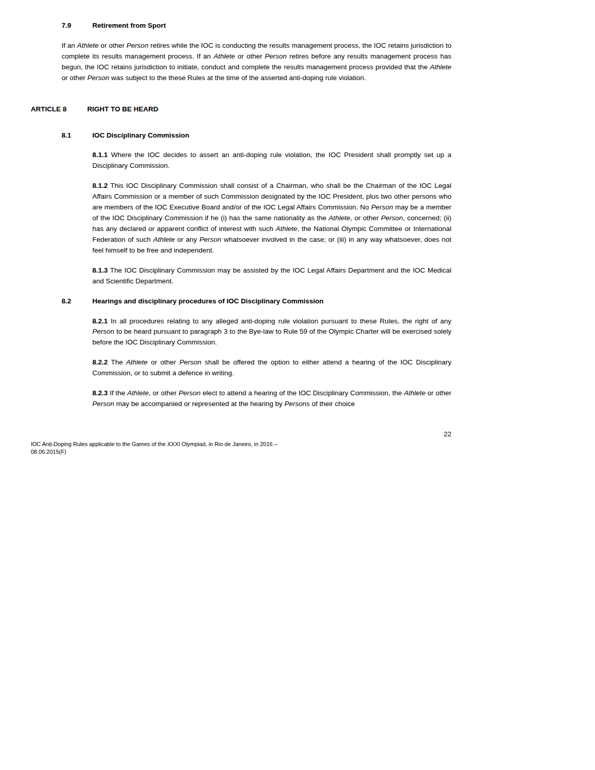7.9 Retirement from Sport
If an Athlete or other Person retires while the IOC is conducting the results management process, the IOC retains jurisdiction to complete its results management process. If an Athlete or other Person retires before any results management process has begun, the IOC retains jurisdiction to initiate, conduct and complete the results management process provided that the Athlete or other Person was subject to the these Rules at the time of the asserted anti-doping rule violation.
ARTICLE 8 RIGHT TO BE HEARD
8.1 IOC Disciplinary Commission
8.1.1 Where the IOC decides to assert an anti-doping rule violation, the IOC President shall promptly set up a Disciplinary Commission.
8.1.2 This IOC Disciplinary Commission shall consist of a Chairman, who shall be the Chairman of the IOC Legal Affairs Commission or a member of such Commission designated by the IOC President, plus two other persons who are members of the IOC Executive Board and/or of the IOC Legal Affairs Commission. No Person may be a member of the IOC Disciplinary Commission if he (i) has the same nationality as the Athlete, or other Person, concerned; (ii) has any declared or apparent conflict of interest with such Athlete, the National Olympic Committee or International Federation of such Athlete or any Person whatsoever involved in the case; or (iii) in any way whatsoever, does not feel himself to be free and independent.
8.1.3 The IOC Disciplinary Commission may be assisted by the IOC Legal Affairs Department and the IOC Medical and Scientific Department.
8.2 Hearings and disciplinary procedures of IOC Disciplinary Commission
8.2.1 In all procedures relating to any alleged anti-doping rule violation pursuant to these Rules, the right of any Person to be heard pursuant to paragraph 3 to the Bye-law to Rule 59 of the Olympic Charter will be exercised solely before the IOC Disciplinary Commission.
8.2.2 The Athlete or other Person shall be offered the option to either attend a hearing of the IOC Disciplinary Commission, or to submit a defence in writing.
8.2.3 If the Athlete, or other Person elect to attend a hearing of the IOC Disciplinary Commission, the Athlete or other Person may be accompanied or represented at the hearing by Persons of their choice
22
IOC Anti-Doping Rules applicable to the Games of the XXXI Olympiad, in Rio de Janeiro, in 2016 –
08.06.2015(F)